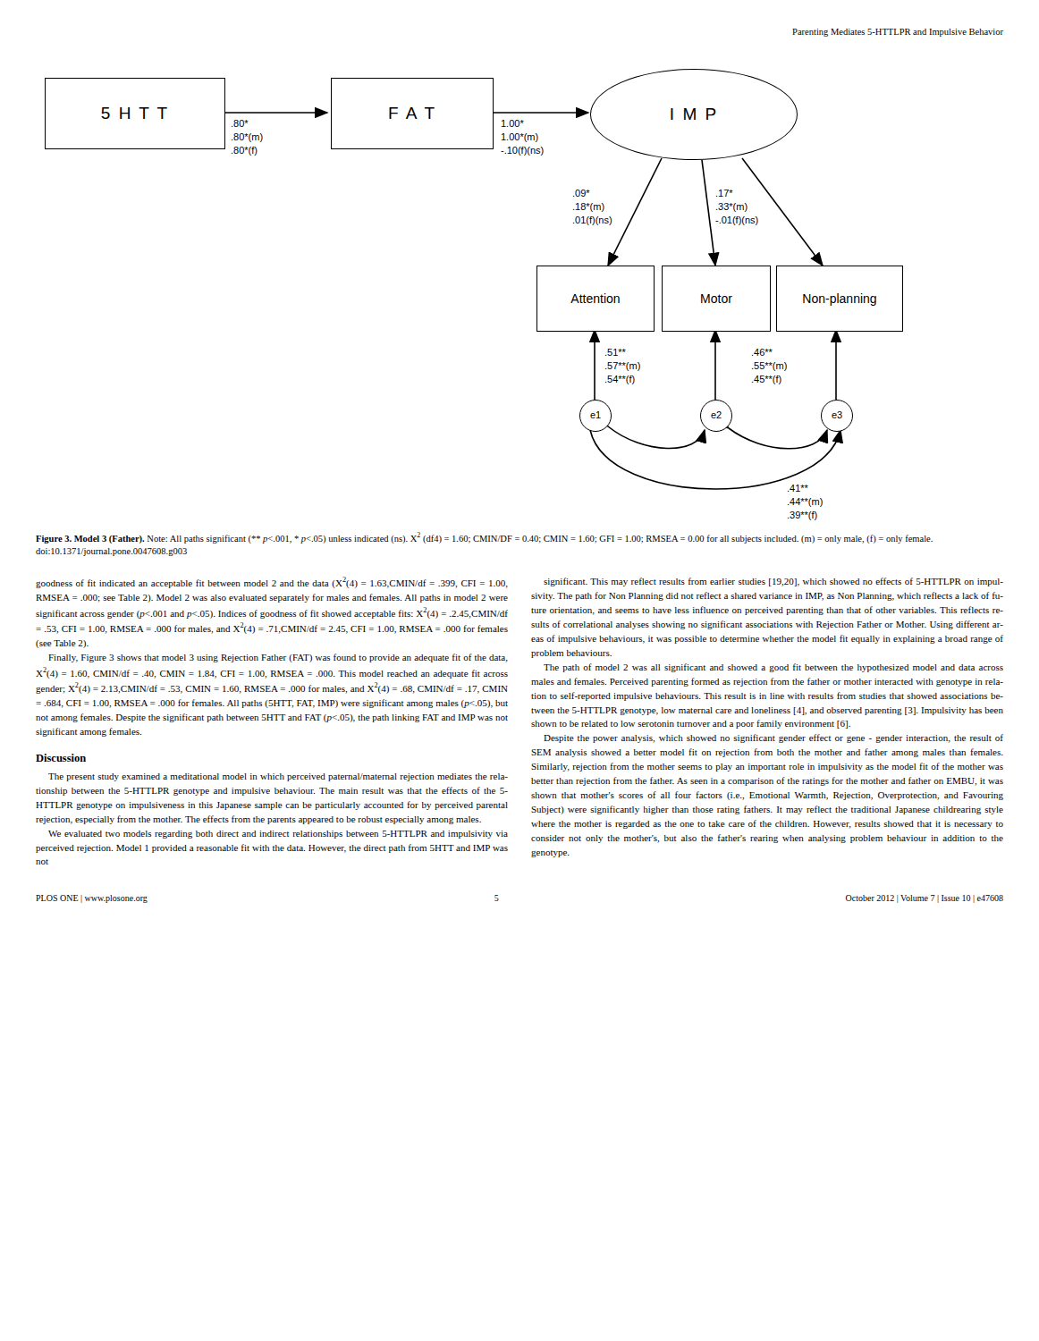Parenting Mediates 5-HTTLPR and Impulsive Behavior
5 H T T
F A T
I M P
.80*
.80*(m)
.80*(f)
1.00*
1.00*(m)
-.10(f)(ns)
.09*
.18*(m)
.01(f)(ns)
.17*
.33*(m)
-.01(f)(ns)
Attention
Motor
Non-planning
e1
e2
e3
.51**
.57**(m)
.54**(f)
.46**
.55**(m)
.45**(f)
.41**
.44**(m)
.39**(f)
Figure 3. Model 3 (Father). Note: All paths significant (** p<.001, * p<.05) unless indicated (ns). X2 (df4) = 1.60; CMIN/DF = 0.40; CMIN = 1.60; GFI = 1.00; RMSEA = 0.00 for all subjects included. (m) = only male, (f) = only female.
doi:10.1371/journal.pone.0047608.g003
goodness of fit indicated an acceptable fit between model 2 and the data (X2(4) = 1.63,CMIN/df = .399, CFI = 1.00, RMSEA = .000; see Table 2). Model 2 was also evaluated separately for males and females. All paths in model 2 were significant across gender (p<.001 and p<.05). Indices of goodness of fit showed acceptable fits: X2(4) = .2.45,CMIN/df = .53, CFI = 1.00, RMSEA = .000 for males, and X2(4) = .71,CMIN/df = 2.45, CFI = 1.00, RMSEA = .000 for females (see Table 2).
Finally, Figure 3 shows that model 3 using Rejection Father (FAT) was found to provide an adequate fit of the data, X2(4) = 1.60, CMIN/df = .40, CMIN = 1.84, CFI = 1.00, RMSEA = .000. This model reached an adequate fit across gender; X2(4) = 2.13,CMIN/df = .53, CMIN = 1.60, RMSEA = .000 for males, and X2(4) = .68, CMIN/df = .17, CMIN = .684, CFI = 1.00, RMSEA = .000 for females. All paths (5HTT, FAT, IMP) were significant among males (p<.05), but not among females. Despite the significant path between 5HTT and FAT (p<.05), the path linking FAT and IMP was not significant among females.
Discussion
The present study examined a meditational model in which perceived paternal/maternal rejection mediates the relationship between the 5-HTTLPR genotype and impulsive behaviour. The main result was that the effects of the 5-HTTLPR genotype on impulsiveness in this Japanese sample can be particularly accounted for by perceived parental rejection, especially from the mother. The effects from the parents appeared to be robust especially among males.
We evaluated two models regarding both direct and indirect relationships between 5-HTTLPR and impulsivity via perceived rejection. Model 1 provided a reasonable fit with the data. However, the direct path from 5HTT and IMP was not
significant. This may reflect results from earlier studies [19,20], which showed no effects of 5-HTTLPR on impulsivity. The path for Non Planning did not reflect a shared variance in IMP, as Non Planning, which reflects a lack of future orientation, and seems to have less influence on perceived parenting than that of other variables. This reflects results of correlational analyses showing no significant associations with Rejection Father or Mother. Using different areas of impulsive behaviours, it was possible to determine whether the model fit equally in explaining a broad range of problem behaviours.
The path of model 2 was all significant and showed a good fit between the hypothesized model and data across males and females. Perceived parenting formed as rejection from the father or mother interacted with genotype in relation to self-reported impulsive behaviours. This result is in line with results from studies that showed associations between the 5-HTTLPR genotype, low maternal care and loneliness [4], and observed parenting [3]. Impulsivity has been shown to be related to low serotonin turnover and a poor family environment [6].
Despite the power analysis, which showed no significant gender effect or gene - gender interaction, the result of SEM analysis showed a better model fit on rejection from both the mother and father among males than females. Similarly, rejection from the mother seems to play an important role in impulsivity as the model fit of the mother was better than rejection from the father. As seen in a comparison of the ratings for the mother and father on EMBU, it was shown that mother's scores of all four factors (i.e., Emotional Warmth, Rejection, Overprotection, and Favouring Subject) were significantly higher than those rating fathers. It may reflect the traditional Japanese childrearing style where the mother is regarded as the one to take care of the children. However, results showed that it is necessary to consider not only the mother's, but also the father's rearing when analysing problem behaviour in addition to the genotype.
PLOS ONE | www.plosone.org
5
October 2012 | Volume 7 | Issue 10 | e47608